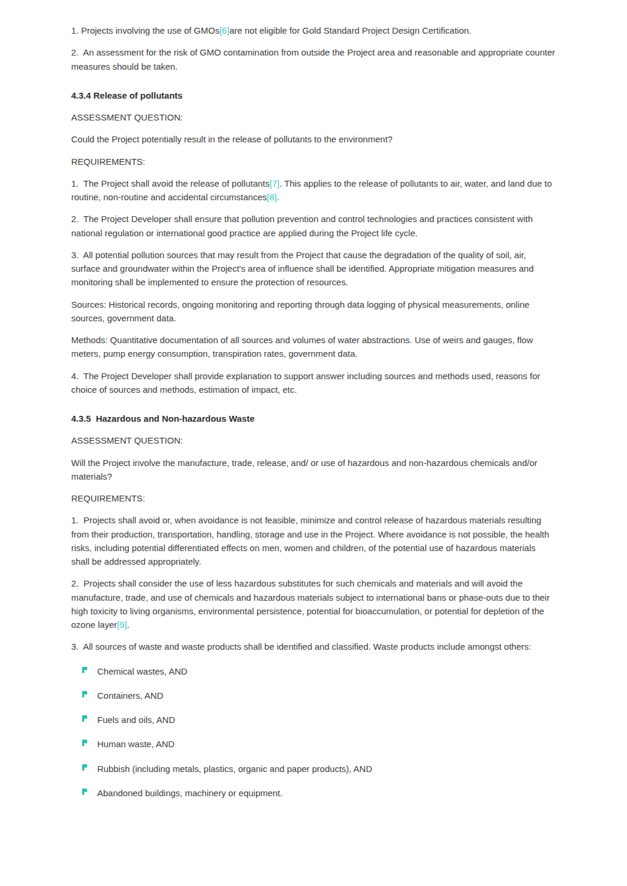1. Projects involving the use of GMOs[6] are not eligible for Gold Standard Project Design Certification.
2. An assessment for the risk of GMO contamination from outside the Project area and reasonable and appropriate counter measures should be taken.
4.3.4 Release of pollutants
ASSESSMENT QUESTION:
Could the Project potentially result in the release of pollutants to the environment?
REQUIREMENTS:
1. The Project shall avoid the release of pollutants[7]. This applies to the release of pollutants to air, water, and land due to routine, non-routine and accidental circumstances[8].
2. The Project Developer shall ensure that pollution prevention and control technologies and practices consistent with national regulation or international good practice are applied during the Project life cycle.
3. All potential pollution sources that may result from the Project that cause the degradation of the quality of soil, air, surface and groundwater within the Project's area of influence shall be identified. Appropriate mitigation measures and monitoring shall be implemented to ensure the protection of resources.
Sources: Historical records, ongoing monitoring and reporting through data logging of physical measurements, online sources, government data.
Methods: Quantitative documentation of all sources and volumes of water abstractions. Use of weirs and gauges, flow meters, pump energy consumption, transpiration rates, government data.
4. The Project Developer shall provide explanation to support answer including sources and methods used, reasons for choice of sources and methods, estimation of impact, etc.
4.3.5 Hazardous and Non-hazardous Waste
ASSESSMENT QUESTION:
Will the Project involve the manufacture, trade, release, and/ or use of hazardous and non-hazardous chemicals and/or materials?
REQUIREMENTS:
1. Projects shall avoid or, when avoidance is not feasible, minimize and control release of hazardous materials resulting from their production, transportation, handling, storage and use in the Project. Where avoidance is not possible, the health risks, including potential differentiated effects on men, women and children, of the potential use of hazardous materials shall be addressed appropriately.
2. Projects shall consider the use of less hazardous substitutes for such chemicals and materials and will avoid the manufacture, trade, and use of chemicals and hazardous materials subject to international bans or phase-outs due to their high toxicity to living organisms, environmental persistence, potential for bioaccumulation, or potential for depletion of the ozone layer[9].
3. All sources of waste and waste products shall be identified and classified. Waste products include amongst others:
Chemical wastes, AND
Containers, AND
Fuels and oils, AND
Human waste, AND
Rubbish (including metals, plastics, organic and paper products), AND
Abandoned buildings, machinery or equipment.